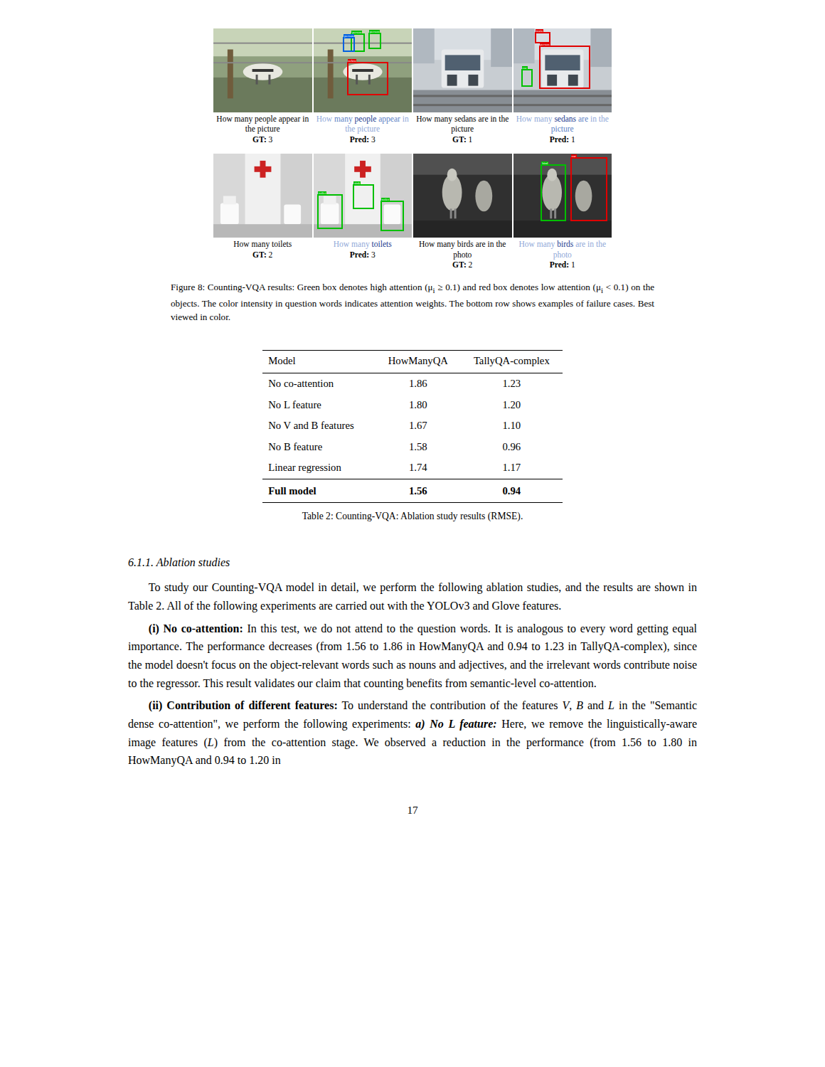person
person
person
zebra
train
person
car
How many people appear in the picture
GT: 3
How many people appear in the picture
Pred: 3
How many sedans are in the picture
GT: 1
How many sedans are in the picture
Pred: 1
toilet
toilet
sink
bird
car
How many toilets
GT: 2
How many toilets
Pred: 3
How many birds are in the photo
GT: 2
How many birds are in the photo
Pred: 1
Figure 8: Counting-VQA results: Green box denotes high attention (μi ≥ 0.1) and red box denotes low attention (μi < 0.1) on the objects. The color intensity in question words indicates attention weights. The bottom row shows examples of failure cases. Best viewed in color.
| Model | HowManyQA | TallyQA-complex |
| --- | --- | --- |
| No co-attention | 1.86 | 1.23 |
| No L feature | 1.80 | 1.20 |
| No V and B features | 1.67 | 1.10 |
| No B feature | 1.58 | 0.96 |
| Linear regression | 1.74 | 1.17 |
| Full model | 1.56 | 0.94 |
Table 2: Counting-VQA: Ablation study results (RMSE).
6.1.1. Ablation studies
To study our Counting-VQA model in detail, we perform the following ablation studies, and the results are shown in Table 2. All of the following experiments are carried out with the YOLOv3 and Glove features.
(i) No co-attention: In this test, we do not attend to the question words. It is analogous to every word getting equal importance. The performance decreases (from 1.56 to 1.86 in HowManyQA and 0.94 to 1.23 in TallyQA-complex), since the model doesn't focus on the object-relevant words such as nouns and adjectives, and the irrelevant words contribute noise to the regressor. This result validates our claim that counting benefits from semantic-level co-attention.
(ii) Contribution of different features: To understand the contribution of the features V, B and L in the "Semantic dense co-attention", we perform the following experiments: a) No L feature: Here, we remove the linguistically-aware image features (L) from the co-attention stage. We observed a reduction in the performance (from 1.56 to 1.80 in HowManyQA and 0.94 to 1.20 in
17